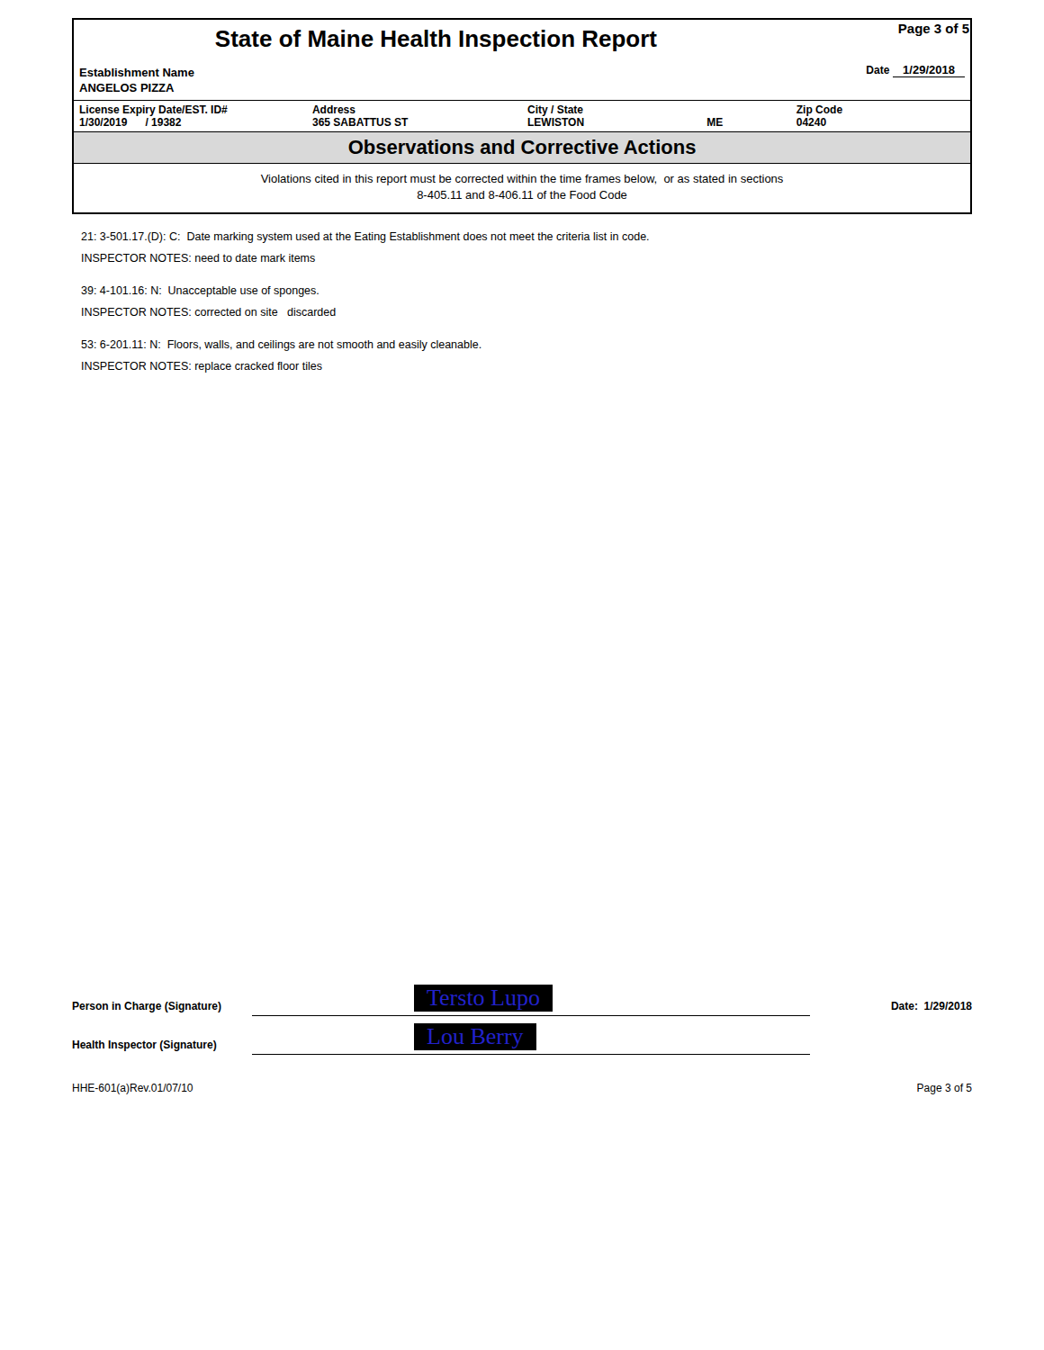| State of Maine Health Inspection Report | Page 3 of 5 |
| Establishment Name | Date 1/29/2018 |
| ANGELOS PIZZA |
| License Expiry Date/EST. ID# 1/30/2019 / 19382 | Address 365 SABATTUS ST | City / State LEWISTON | ME | Zip Code 04240 |
Observations and Corrective Actions
Violations cited in this report must be corrected within the time frames below, or as stated in sections
8-405.11 and 8-406.11 of the Food Code
21: 3-501.17.(D): C: Date marking system used at the Eating Establishment does not meet the criteria list in code.
INSPECTOR NOTES: need to date mark items
39: 4-101.16: N: Unacceptable use of sponges.
INSPECTOR NOTES: corrected on site discarded
53: 6-201.11: N: Floors, walls, and ceilings are not smooth and easily cleanable.
INSPECTOR NOTES: replace cracked floor tiles
| Person in Charge (Signature) | Tersto Lupo | Date: 1/29/2018 |
| Health Inspector (Signature) | Lou Berry | |
HHE-601(a)Rev.01/07/10
Page 3 of 5